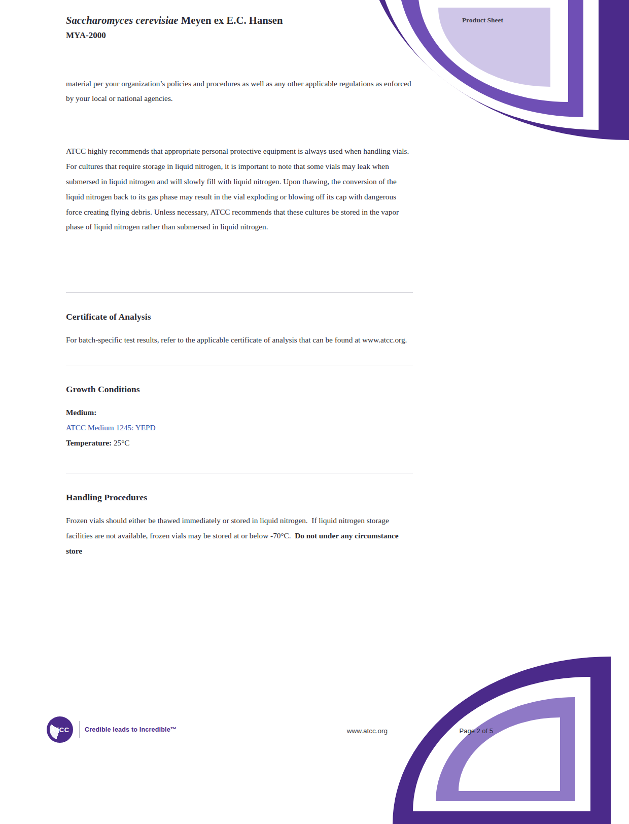Saccharomyces cerevisiae Meyen ex E.C. Hansen
MYA-2000
Product Sheet
material per your organization’s policies and procedures as well as any other applicable regulations as enforced by your local or national agencies.
ATCC highly recommends that appropriate personal protective equipment is always used when handling vials. For cultures that require storage in liquid nitrogen, it is important to note that some vials may leak when submersed in liquid nitrogen and will slowly fill with liquid nitrogen. Upon thawing, the conversion of the liquid nitrogen back to its gas phase may result in the vial exploding or blowing off its cap with dangerous force creating flying debris. Unless necessary, ATCC recommends that these cultures be stored in the vapor phase of liquid nitrogen rather than submersed in liquid nitrogen.
Certificate of Analysis
For batch-specific test results, refer to the applicable certificate of analysis that can be found at www.atcc.org.
Growth Conditions
Medium:
ATCC Medium 1245: YEPD
Temperature: 25°C
Handling Procedures
Frozen vials should either be thawed immediately or stored in liquid nitrogen. If liquid nitrogen storage facilities are not available, frozen vials may be stored at or below -70°C. Do not under any circumstance store
ATCC
Credible leads to Incredible™
www.atcc.org
Page 2 of 5